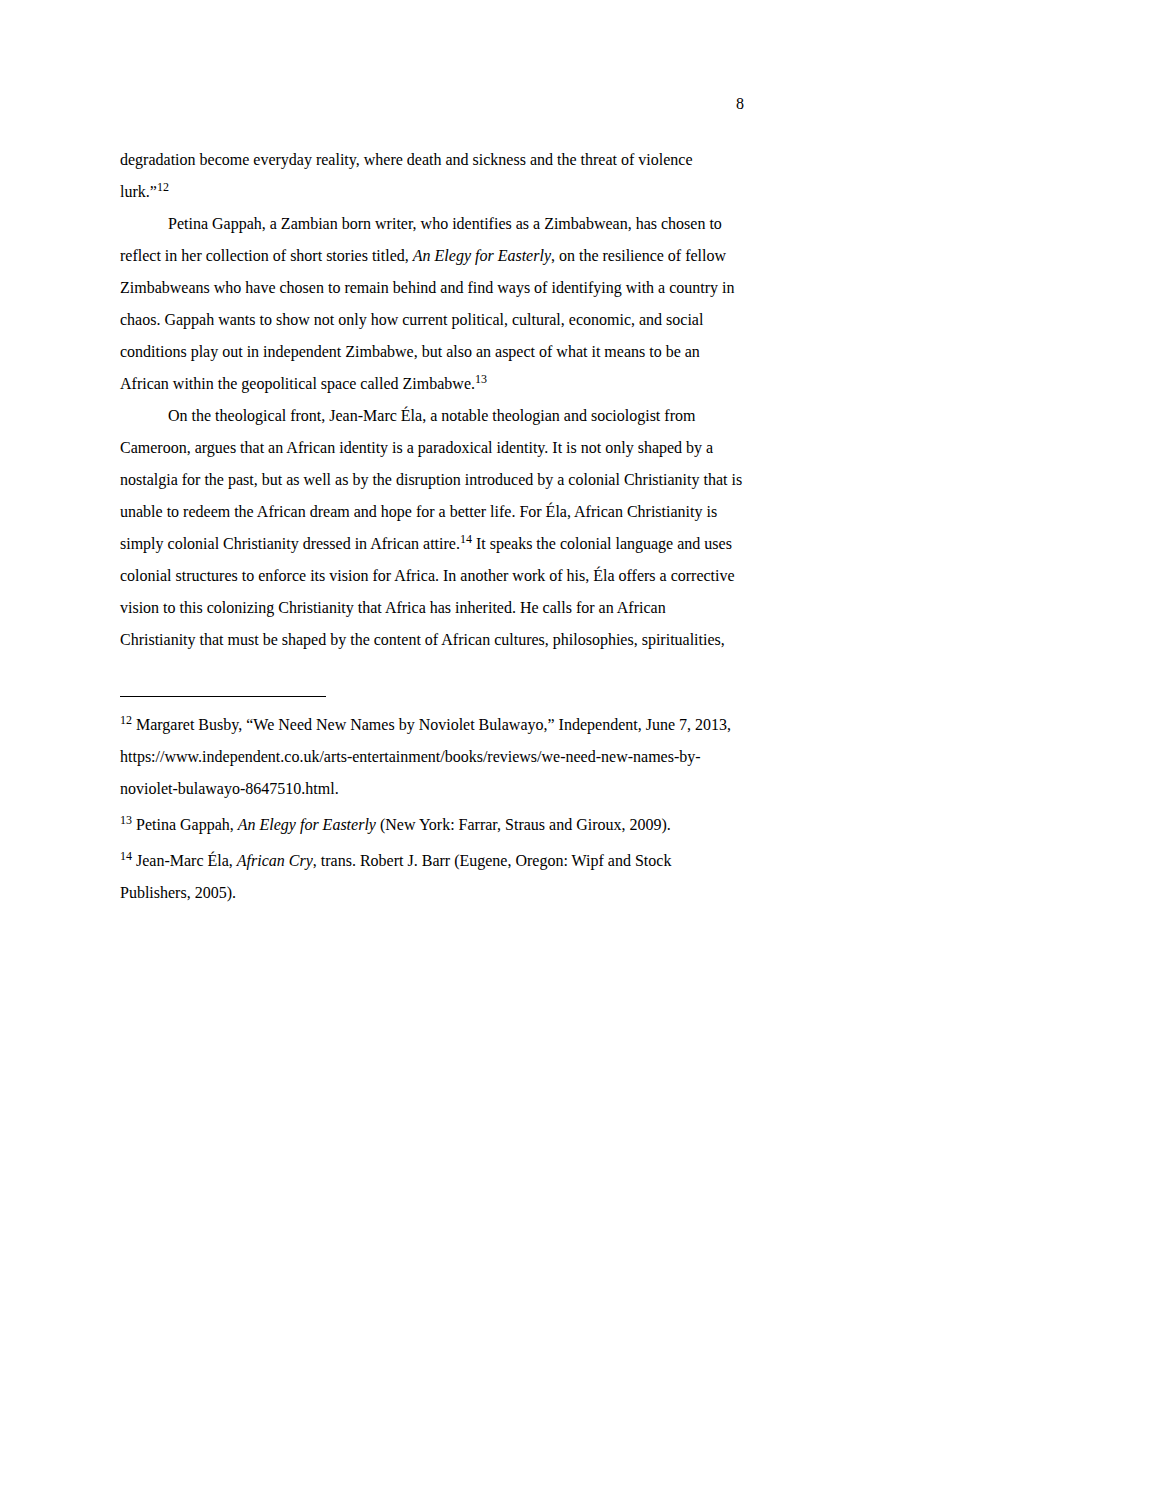8
degradation become everyday reality, where death and sickness and the threat of violence lurk.”12
Petina Gappah, a Zambian born writer, who identifies as a Zimbabwean, has chosen to reflect in her collection of short stories titled, An Elegy for Easterly, on the resilience of fellow Zimbabweans who have chosen to remain behind and find ways of identifying with a country in chaos. Gappah wants to show not only how current political, cultural, economic, and social conditions play out in independent Zimbabwe, but also an aspect of what it means to be an African within the geopolitical space called Zimbabwe.13
On the theological front, Jean-Marc Éla, a notable theologian and sociologist from Cameroon, argues that an African identity is a paradoxical identity. It is not only shaped by a nostalgia for the past, but as well as by the disruption introduced by a colonial Christianity that is unable to redeem the African dream and hope for a better life. For Éla, African Christianity is simply colonial Christianity dressed in African attire.14 It speaks the colonial language and uses colonial structures to enforce its vision for Africa. In another work of his, Éla offers a corrective vision to this colonizing Christianity that Africa has inherited. He calls for an African Christianity that must be shaped by the content of African cultures, philosophies, spiritualities,
12 Margaret Busby, “We Need New Names by Noviolet Bulawayo,” Independent, June 7, 2013, https://www.independent.co.uk/arts-entertainment/books/reviews/we-need-new-names-by-noviolet-bulawayo-8647510.html.
13 Petina Gappah, An Elegy for Easterly (New York: Farrar, Straus and Giroux, 2009).
14 Jean-Marc Éla, African Cry, trans. Robert J. Barr (Eugene, Oregon: Wipf and Stock Publishers, 2005).